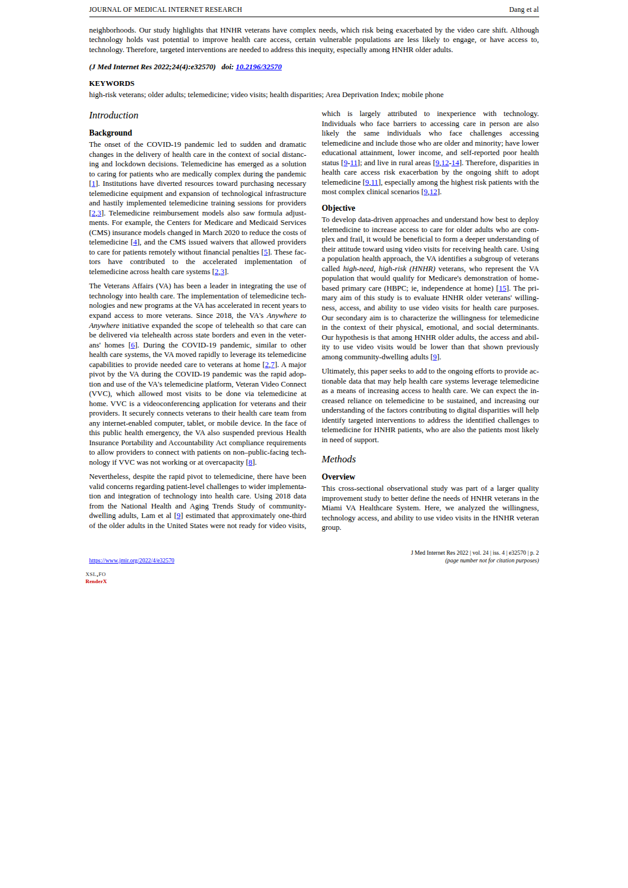Journal of Medical Internet Research Dang et al
neighborhoods. Our study highlights that HNHR veterans have complex needs, which risk being exacerbated by the video care shift. Although technology holds vast potential to improve health care access, certain vulnerable populations are less likely to engage, or have access to, technology. Therefore, targeted interventions are needed to address this inequity, especially among HNHR older adults.
(J Med Internet Res 2022;24(4):e32570) doi: 10.2196/32570
KEYWORDS
high-risk veterans; older adults; telemedicine; video visits; health disparities; Area Deprivation Index; mobile phone
Introduction
Background
The onset of the COVID-19 pandemic led to sudden and dramatic changes in the delivery of health care in the context of social distancing and lockdown decisions. Telemedicine has emerged as a solution to caring for patients who are medically complex during the pandemic [1]. Institutions have diverted resources toward purchasing necessary telemedicine equipment and expansion of technological infrastructure and hastily implemented telemedicine training sessions for providers [2,3]. Telemedicine reimbursement models also saw formula adjustments. For example, the Centers for Medicare and Medicaid Services (CMS) insurance models changed in March 2020 to reduce the costs of telemedicine [4], and the CMS issued waivers that allowed providers to care for patients remotely without financial penalties [5]. These factors have contributed to the accelerated implementation of telemedicine across health care systems [2,3].
The Veterans Affairs (VA) has been a leader in integrating the use of technology into health care. The implementation of telemedicine technologies and new programs at the VA has accelerated in recent years to expand access to more veterans. Since 2018, the VA's Anywhere to Anywhere initiative expanded the scope of telehealth so that care can be delivered via telehealth across state borders and even in the veterans' homes [6]. During the COVID-19 pandemic, similar to other health care systems, the VA moved rapidly to leverage its telemedicine capabilities to provide needed care to veterans at home [2,7]. A major pivot by the VA during the COVID-19 pandemic was the rapid adoption and use of the VA's telemedicine platform, Veteran Video Connect (VVC), which allowed most visits to be done via telemedicine at home. VVC is a videoconferencing application for veterans and their providers. It securely connects veterans to their health care team from any internet-enabled computer, tablet, or mobile device. In the face of this public health emergency, the VA also suspended previous Health Insurance Portability and Accountability Act compliance requirements to allow providers to connect with patients on non–public-facing technology if VVC was not working or at overcapacity [8].
Nevertheless, despite the rapid pivot to telemedicine, there have been valid concerns regarding patient-level challenges to wider implementation and integration of technology into health care. Using 2018 data from the National Health and Aging Trends Study of community-dwelling adults, Lam et al [9] estimated that approximately one-third of the older adults in the United States were not ready for video visits, which is largely attributed to inexperience with technology. Individuals who face barriers to accessing care in person are also likely the same individuals who face challenges accessing telemedicine and include those who are older and minority; have lower educational attainment, lower income, and self-reported poor health status [9-11]; and live in rural areas [9,12-14]. Therefore, disparities in health care access risk exacerbation by the ongoing shift to adopt telemedicine [9,11], especially among the highest risk patients with the most complex clinical scenarios [9,12].
Objective
To develop data-driven approaches and understand how best to deploy telemedicine to increase access to care for older adults who are complex and frail, it would be beneficial to form a deeper understanding of their attitude toward using video visits for receiving health care. Using a population health approach, the VA identifies a subgroup of veterans called high-need, high-risk (HNHR) veterans, who represent the VA population that would qualify for Medicare's demonstration of home-based primary care (HBPC; ie, independence at home) [15]. The primary aim of this study is to evaluate HNHR older veterans' willingness, access, and ability to use video visits for health care purposes. Our secondary aim is to characterize the willingness for telemedicine in the context of their physical, emotional, and social determinants. Our hypothesis is that among HNHR older adults, the access and ability to use video visits would be lower than that shown previously among community-dwelling adults [9].
Ultimately, this paper seeks to add to the ongoing efforts to provide actionable data that may help health care systems leverage telemedicine as a means of increasing access to health care. We can expect the increased reliance on telemedicine to be sustained, and increasing our understanding of the factors contributing to digital disparities will help identify targeted interventions to address the identified challenges to telemedicine for HNHR patients, who are also the patients most likely in need of support.
Methods
Overview
This cross-sectional observational study was part of a larger quality improvement study to better define the needs of HNHR veterans in the Miami VA Healthcare System. Here, we analyzed the willingness, technology access, and ability to use video visits in the HNHR veteran group.
https://www.jmir.org/2022/4/e32570
J Med Internet Res 2022 | vol. 24 | iss. 4 | e32570 | p. 2
(page number not for citation purposes)
XSL•FO
Render X